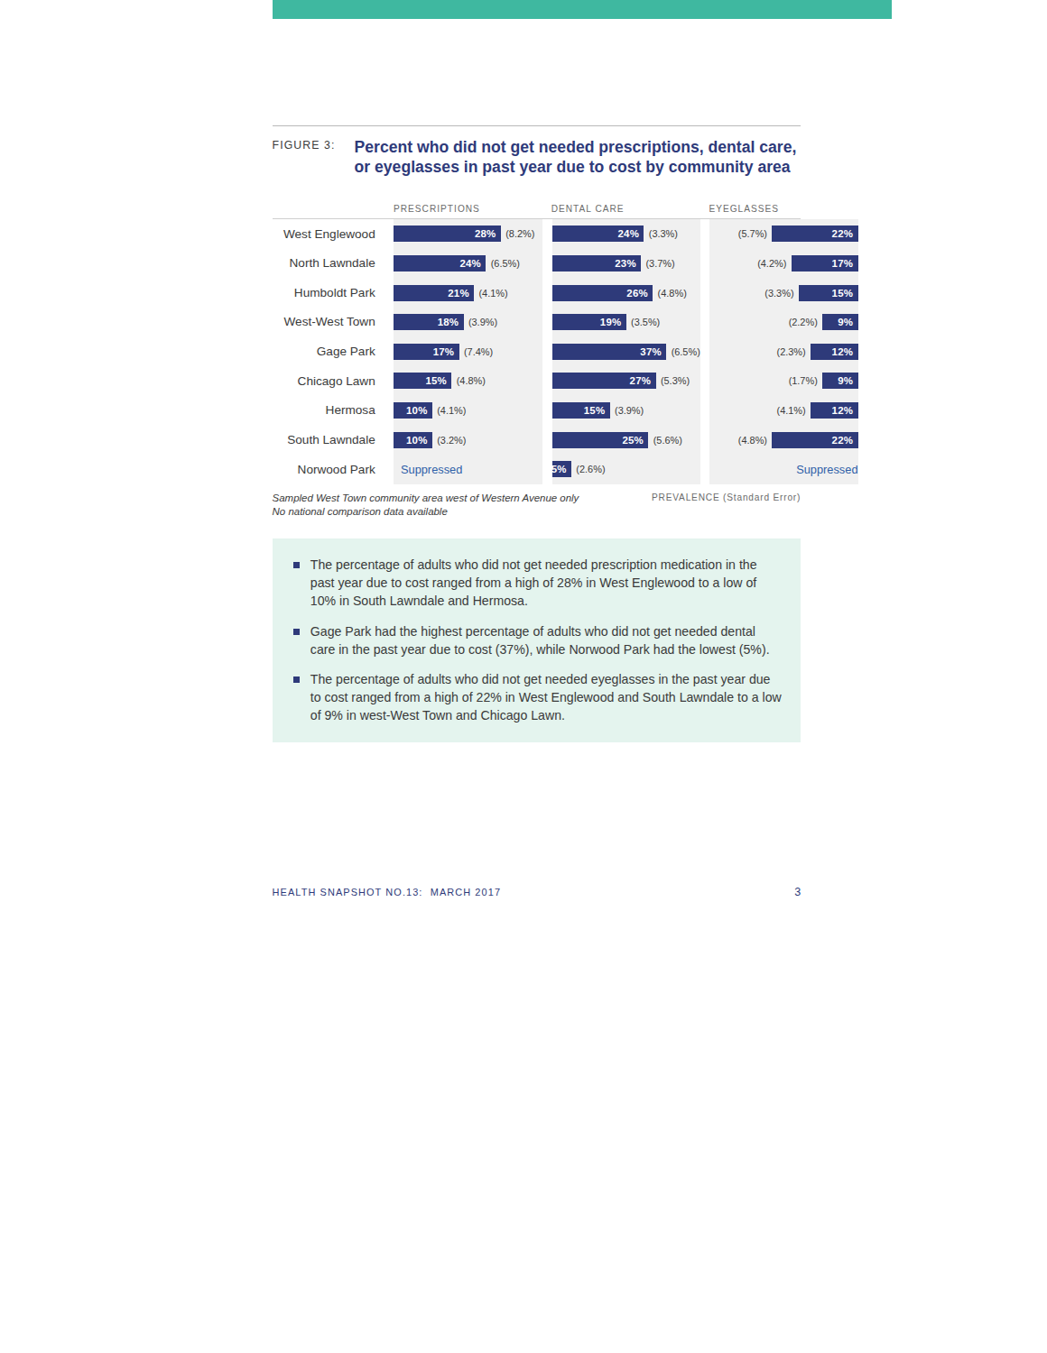Figure 3:
Percent who did not get needed prescriptions, dental care, or eyeglasses in past year due to cost by community area
Prescriptions
Dental care
Eyeglasses
West Englewood
28%
(8.2%)
24%
(3.3%)
(5.7%)
22%
North Lawndale
24%
(6.5%)
23%
(3.7%)
(4.2%)
17%
Humboldt Park
21%
(4.1%)
26%
(4.8%)
(3.3%)
15%
West-West Town
18%
(3.9%)
19%
(3.5%)
(2.2%)
9%
Gage Park
17%
(7.4%)
37%
(6.5%)
(2.3%)
12%
Chicago Lawn
15%
(4.8%)
27%
(5.3%)
(1.7%)
9%
Hermosa
10%
(4.1%)
15%
(3.9%)
(4.1%)
12%
South Lawndale
10%
(3.2%)
25%
(5.6%)
(4.8%)
22%
Norwood Park
Suppressed
5%
(2.6%)
Suppressed
Sampled West Town community area west of Western Avenue only
No national comparison data available
Prevalence (Standard Error)
The percentage of adults who did not get needed prescription medication in the past year due to cost ranged from a high of 28% in West Englewood to a low of 10% in South Lawndale and Hermosa.
Gage Park had the highest percentage of adults who did not get needed dental care in the past year due to cost (37%), while Norwood Park had the lowest (5%).
The percentage of adults who did not get needed eyeglasses in the past year due to cost ranged from a high of 22% in West Englewood and South Lawndale to a low of 9% in west-West Town and Chicago Lawn.
Health Snapshot No.13: March 2017
3